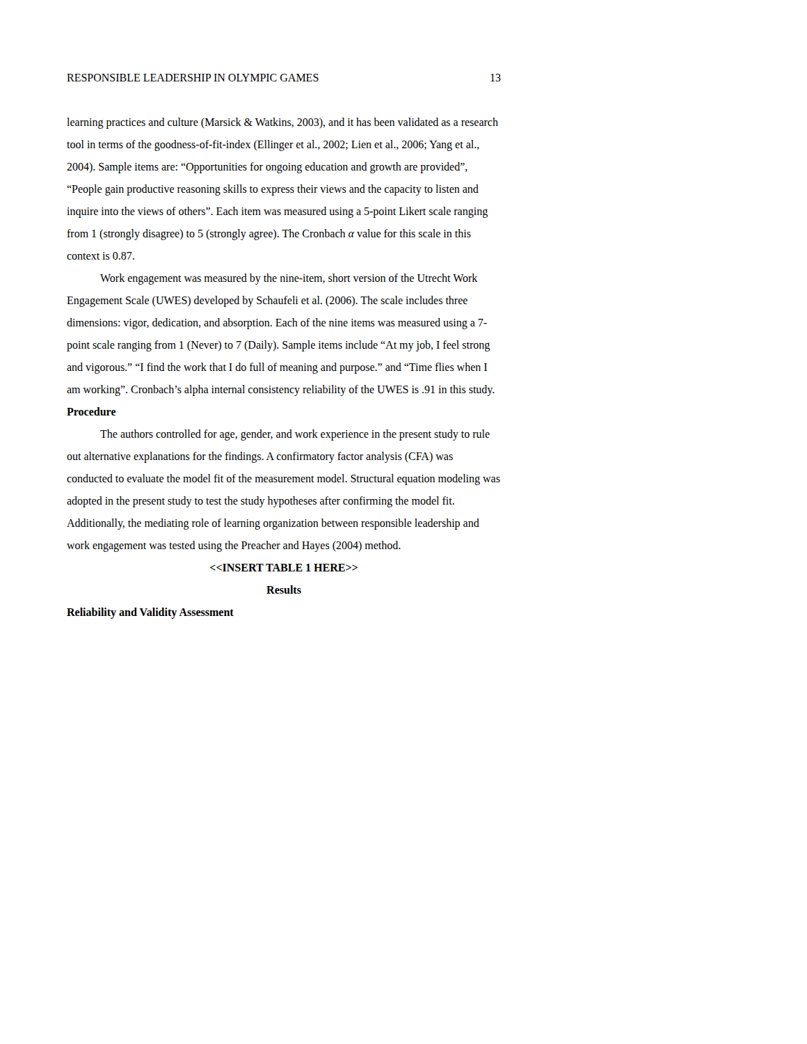Responsible Leadership in Olympic Games 13
learning practices and culture (Marsick & Watkins, 2003), and it has been validated as a research tool in terms of the goodness-of-fit-index (Ellinger et al., 2002; Lien et al., 2006; Yang et al., 2004). Sample items are: “Opportunities for ongoing education and growth are provided”, “People gain productive reasoning skills to express their views and the capacity to listen and inquire into the views of others”. Each item was measured using a 5-point Likert scale ranging from 1 (strongly disagree) to 5 (strongly agree). The Cronbach α value for this scale in this context is 0.87.
Work engagement was measured by the nine-item, short version of the Utrecht Work Engagement Scale (UWES) developed by Schaufeli et al. (2006). The scale includes three dimensions: vigor, dedication, and absorption. Each of the nine items was measured using a 7-point scale ranging from 1 (Never) to 7 (Daily). Sample items include “At my job, I feel strong and vigorous.” “I find the work that I do full of meaning and purpose.” and “Time flies when I am working”. Cronbach’s alpha internal consistency reliability of the UWES is .91 in this study.
Procedure
The authors controlled for age, gender, and work experience in the present study to rule out alternative explanations for the findings. A confirmatory factor analysis (CFA) was conducted to evaluate the model fit of the measurement model. Structural equation modeling was adopted in the present study to test the study hypotheses after confirming the model fit. Additionally, the mediating role of learning organization between responsible leadership and work engagement was tested using the Preacher and Hayes (2004) method.
<<INSERT TABLE 1 HERE>>
Results
Reliability and Validity Assessment